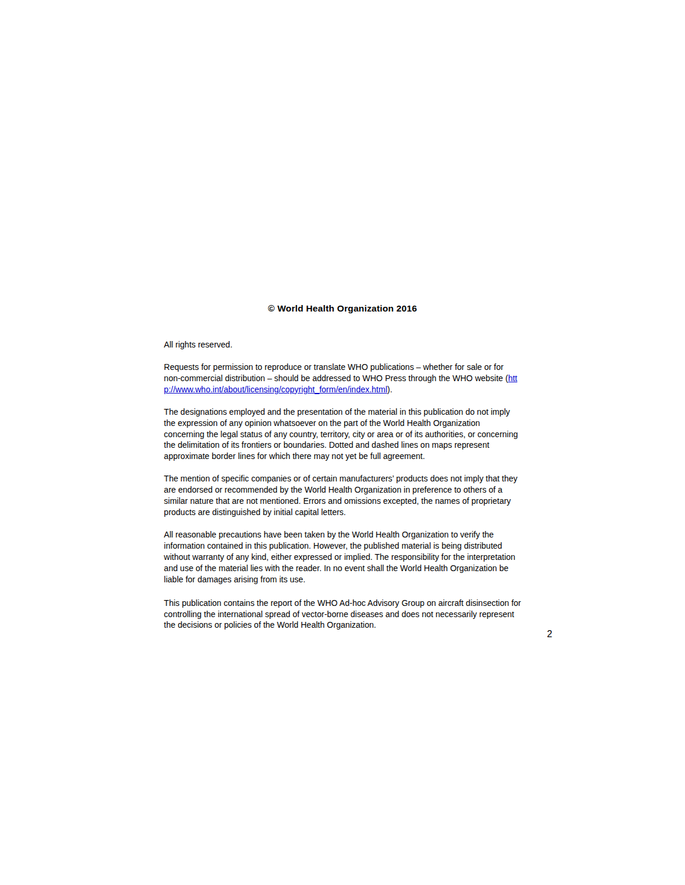© World Health Organization 2016
All rights reserved.
Requests for permission to reproduce or translate WHO publications – whether for sale or for non-commercial distribution – should be addressed to WHO Press through the WHO website (http://www.who.int/about/licensing/copyright_form/en/index.html).
The designations employed and the presentation of the material in this publication do not imply the expression of any opinion whatsoever on the part of the World Health Organization concerning the legal status of any country, territory, city or area or of its authorities, or concerning the delimitation of its frontiers or boundaries. Dotted and dashed lines on maps represent approximate border lines for which there may not yet be full agreement.
The mention of specific companies or of certain manufacturers’ products does not imply that they are endorsed or recommended by the World Health Organization in preference to others of a similar nature that are not mentioned. Errors and omissions excepted, the names of proprietary products are distinguished by initial capital letters.
All reasonable precautions have been taken by the World Health Organization to verify the information contained in this publication. However, the published material is being distributed without warranty of any kind, either expressed or implied. The responsibility for the interpretation and use of the material lies with the reader. In no event shall the World Health Organization be liable for damages arising from its use.
This publication contains the report of the WHO Ad-hoc Advisory Group on aircraft disinsection for controlling the international spread of vector-borne diseases and does not necessarily represent the decisions or policies of the World Health Organization.
2